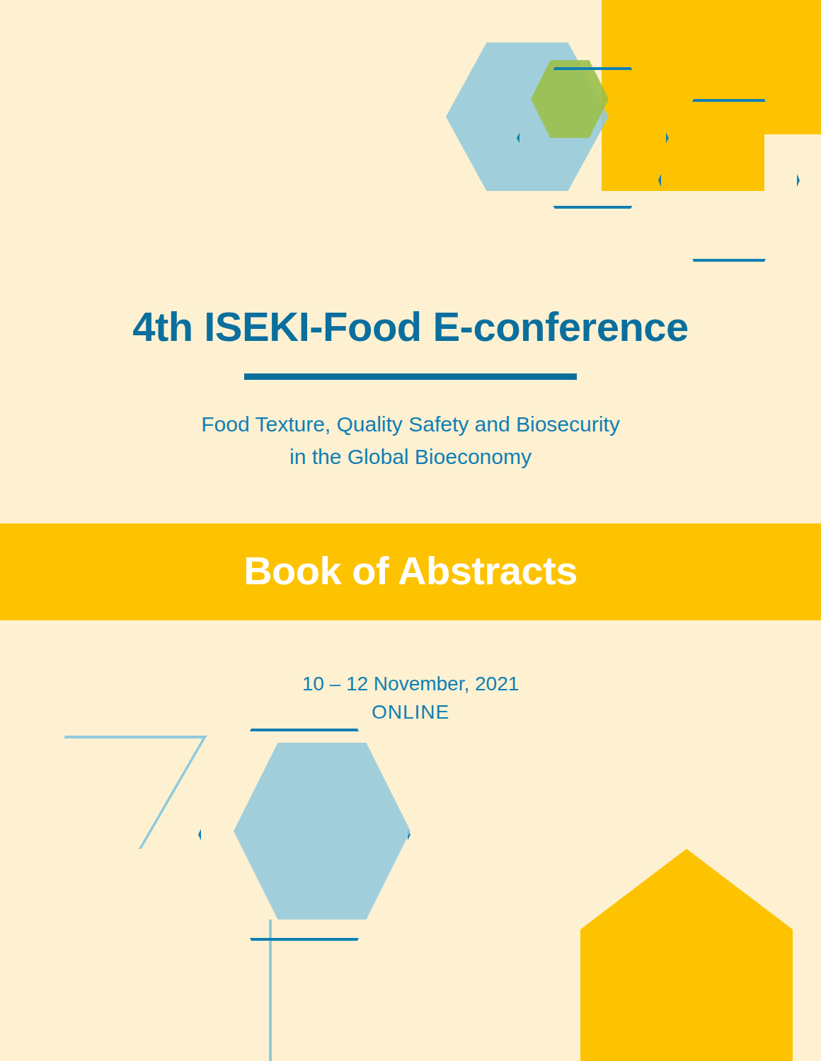4th ISEKI-Food E-conference
Food Texture, Quality Safety and Biosecurity
in the Global Bioeconomy
Book of Abstracts
10 – 12 November, 2021
ONLINE